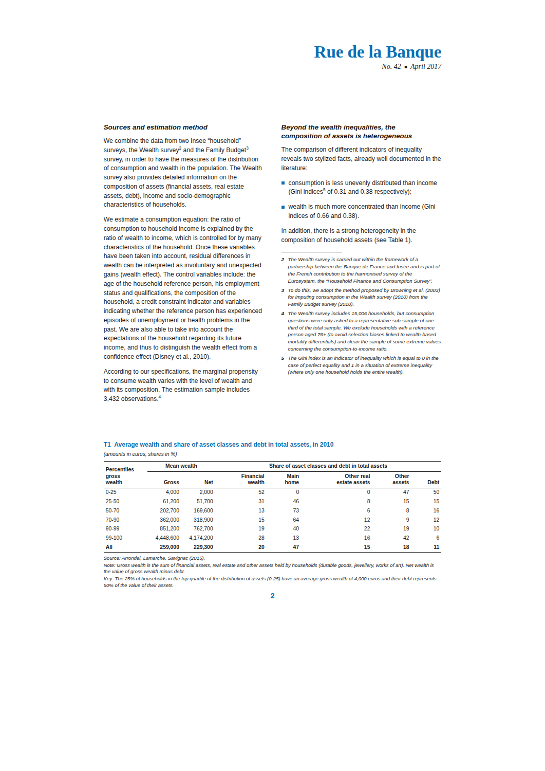Rue de la Banque
No. 42 ■ April 2017
Sources and estimation method
We combine the data from two Insee “household” surveys, the Wealth survey2 and the Family Budget3 survey, in order to have the measures of the distribution of consumption and wealth in the population. The Wealth survey also provides detailed information on the composition of assets (financial assets, real estate assets, debt), income and socio-demographic characteristics of households.
We estimate a consumption equation: the ratio of consumption to household income is explained by the ratio of wealth to income, which is controlled for by many characteristics of the household. Once these variables have been taken into account, residual differences in wealth can be interpreted as involuntary and unexpected gains (wealth effect). The control variables include: the age of the household reference person, his employment status and qualifications, the composition of the household, a credit constraint indicator and variables indicating whether the reference person has experienced episodes of unemployment or health problems in the past. We are also able to take into account the expectations of the household regarding its future income, and thus to distinguish the wealth effect from a confidence effect (Disney et al., 2010).
According to our specifications, the marginal propensity to consume wealth varies with the level of wealth and with its composition. The estimation sample includes 3,432 observations.4
Beyond the wealth inequalities, the
composition of assets is heterogeneous
The comparison of different indicators of inequality reveals two stylized facts, already well documented in the literature:
consumption is less unevenly distributed than income (Gini indices5 of 0.31 and 0.38 respectively);
wealth is much more concentrated than income (Gini indices of 0.66 and 0.38).
In addition, there is a strong heterogeneity in the composition of household assets (see Table 1).
2 The Wealth survey is carried out within the framework of a partnership between the Banque de France and Insee and is part of the French contribution to the harmonised survey of the Eurosystem, the “Household Finance and Consumption Survey”.
3 To do this, we adopt the method proposed by Browning et al. (2003) for imputing consumption in the Wealth survey (2010) from the Family Budget survey (2010).
4 The Wealth survey includes 15,006 households, but consumption questions were only asked to a representative sub-sample of one-third of the total sample. We exclude households with a reference person aged 76+ (to avoid selection biases linked to wealth-based mortality differentials) and clean the sample of some extreme values concerning the consumption-to-income ratio.
5 The Gini index is an indicator of inequality which is equal to 0 in the case of perfect equality and 1 in a situation of extreme inequality (where only one household holds the entire wealth).
T1 Average wealth and share of asset classes and debt in total assets, in 2010
(amounts in euros, shares in %)
| Percentiles gross wealth | Mean wealth | Share of asset classes and debt in total assets |
| --- | --- | --- |
| Gross | Net | Financial wealth | Main home | Other real estate assets | Other assets | Debt |
| 0-25 | 4,000 | 2,000 | 52 | 0 | 0 | 47 | 50 |
| 25-50 | 61,200 | 51,700 | 31 | 46 | 8 | 15 | 15 |
| 50-70 | 202,700 | 169,600 | 13 | 73 | 6 | 8 | 16 |
| 70-90 | 362,000 | 318,900 | 15 | 64 | 12 | 9 | 12 |
| 90-99 | 851,200 | 762,700 | 19 | 40 | 22 | 19 | 10 |
| 99-100 | 4,448,600 | 4,174,200 | 28 | 13 | 16 | 42 | 6 |
| All | 259,000 | 229,300 | 20 | 47 | 15 | 18 | 11 |
Source: Arrondel, Lamarche, Savignac (2015).
Note: Gross wealth is the sum of financial assets, real estate and other assets held by households (durable goods, jewellery, works of art). Net wealth is the value of gross wealth minus debt.
Key: The 25% of households in the top quartile of the distribution of assets (0-25) have an average gross wealth of 4,000 euros and their debt represents 50% of the value of their assets.
2